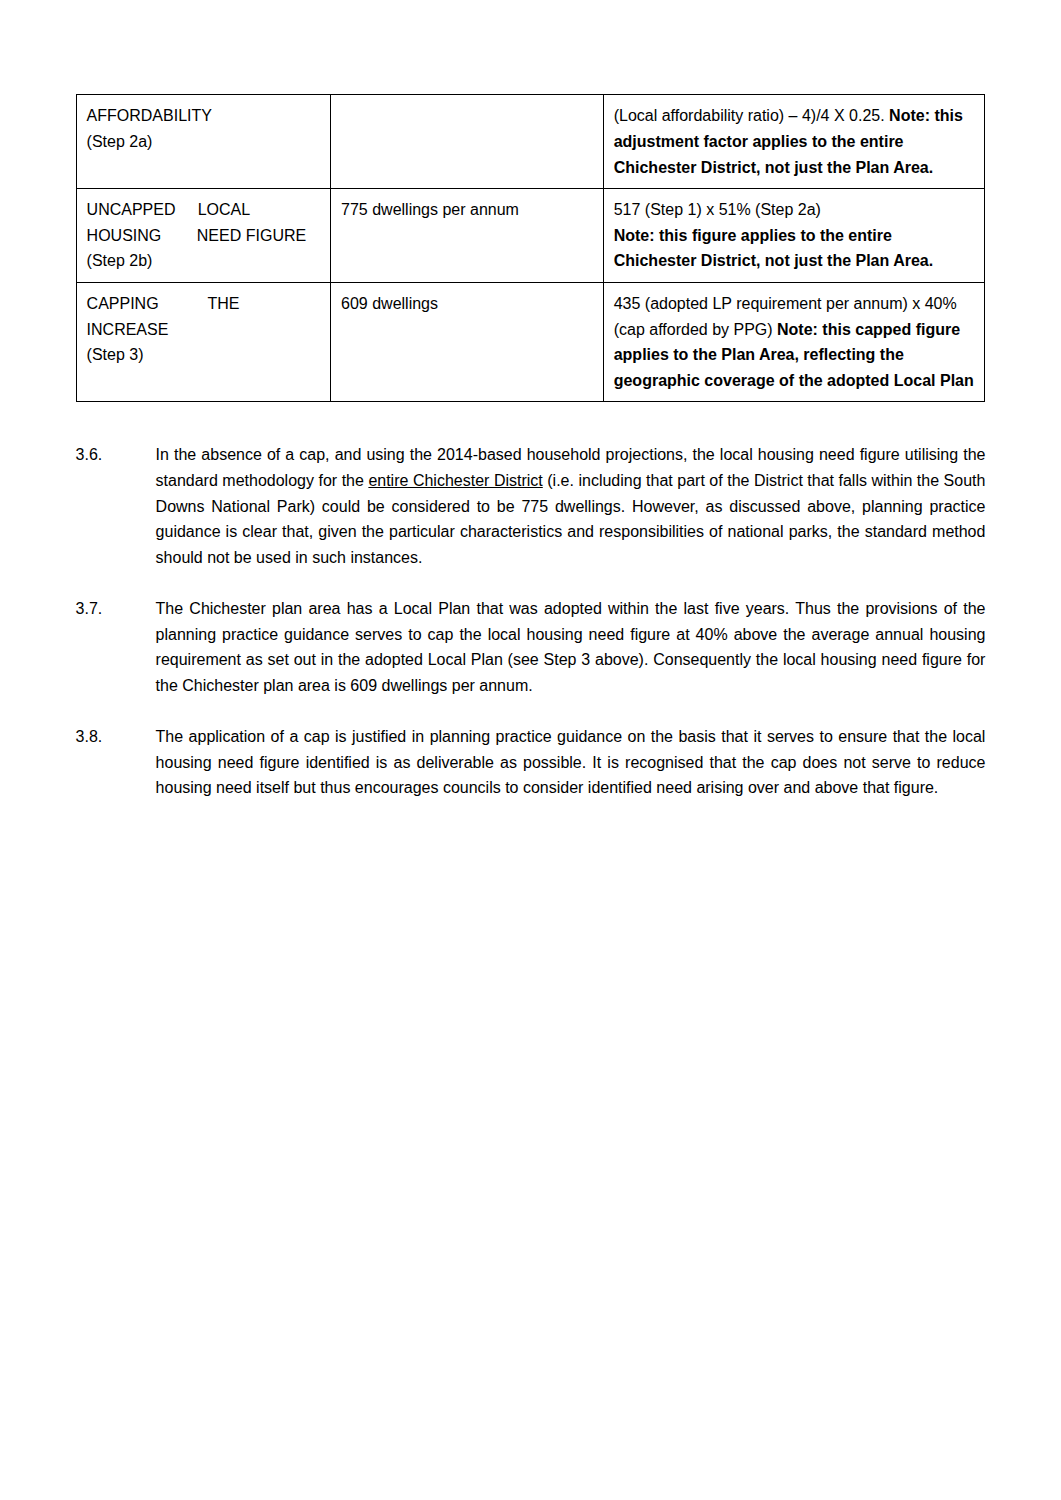| AFFORDABILITY (Step 2a) | | (Local affordability ratio) – 4)/4 X 0.25. Note: this adjustment factor applies to the entire Chichester District, not just the Plan Area. |
| UNCAPPED LOCAL HOUSING NEED FIGURE (Step 2b) | 775 dwellings per annum | 517 (Step 1) x 51% (Step 2a) Note: this figure applies to the entire Chichester District, not just the Plan Area. |
| CAPPING THE INCREASE (Step 3) | 609 dwellings | 435 (adopted LP requirement per annum) x 40% (cap afforded by PPG) Note: this capped figure applies to the Plan Area, reflecting the geographic coverage of the adopted Local Plan |
3.6. In the absence of a cap, and using the 2014-based household projections, the local housing need figure utilising the standard methodology for the entire Chichester District (i.e. including that part of the District that falls within the South Downs National Park) could be considered to be 775 dwellings. However, as discussed above, planning practice guidance is clear that, given the particular characteristics and responsibilities of national parks, the standard method should not be used in such instances.
3.7. The Chichester plan area has a Local Plan that was adopted within the last five years. Thus the provisions of the planning practice guidance serves to cap the local housing need figure at 40% above the average annual housing requirement as set out in the adopted Local Plan (see Step 3 above). Consequently the local housing need figure for the Chichester plan area is 609 dwellings per annum.
3.8. The application of a cap is justified in planning practice guidance on the basis that it serves to ensure that the local housing need figure identified is as deliverable as possible. It is recognised that the cap does not serve to reduce housing need itself but thus encourages councils to consider identified need arising over and above that figure.